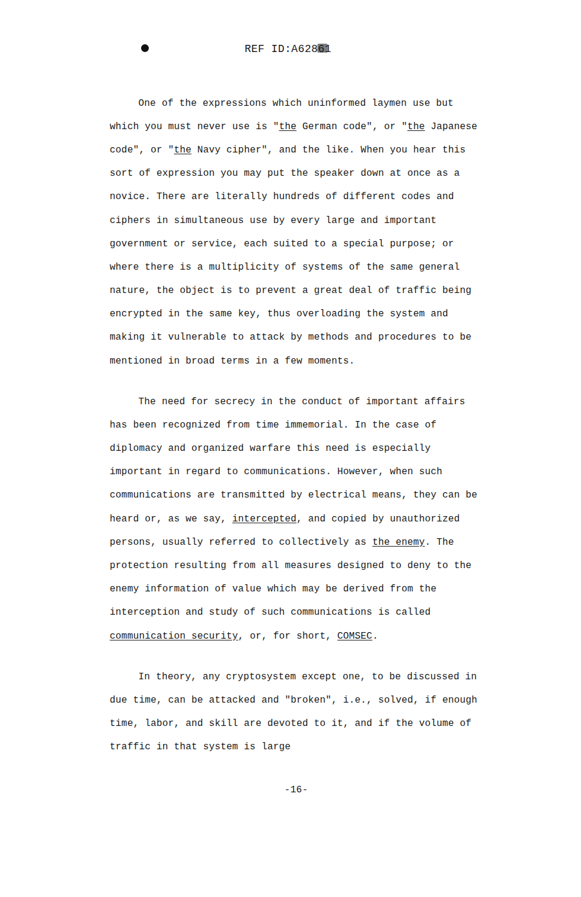REF ID:A62861
One of the expressions which uninformed laymen use but which you must never use is "the German code", or "the Japanese code", or "the Navy cipher", and the like. When you hear this sort of expression you may put the speaker down at once as a novice. There are literally hundreds of different codes and ciphers in simultaneous use by every large and important government or service, each suited to a special purpose; or where there is a multiplicity of systems of the same general nature, the object is to prevent a great deal of traffic being encrypted in the same key, thus overloading the system and making it vulnerable to attack by methods and procedures to be mentioned in broad terms in a few moments.
The need for secrecy in the conduct of important affairs has been recognized from time immemorial. In the case of diplomacy and organized warfare this need is especially important in regard to communications. However, when such communications are transmitted by electrical means, they can be heard or, as we say, intercepted, and copied by unauthorized persons, usually referred to collectively as the enemy. The protection resulting from all measures designed to deny to the enemy information of value which may be derived from the interception and study of such communications is called communication security, or, for short, COMSEC.
In theory, any cryptosystem except one, to be discussed in due time, can be attacked and "broken", i.e., solved, if enough time, labor, and skill are devoted to it, and if the volume of traffic in that system is large
-16-